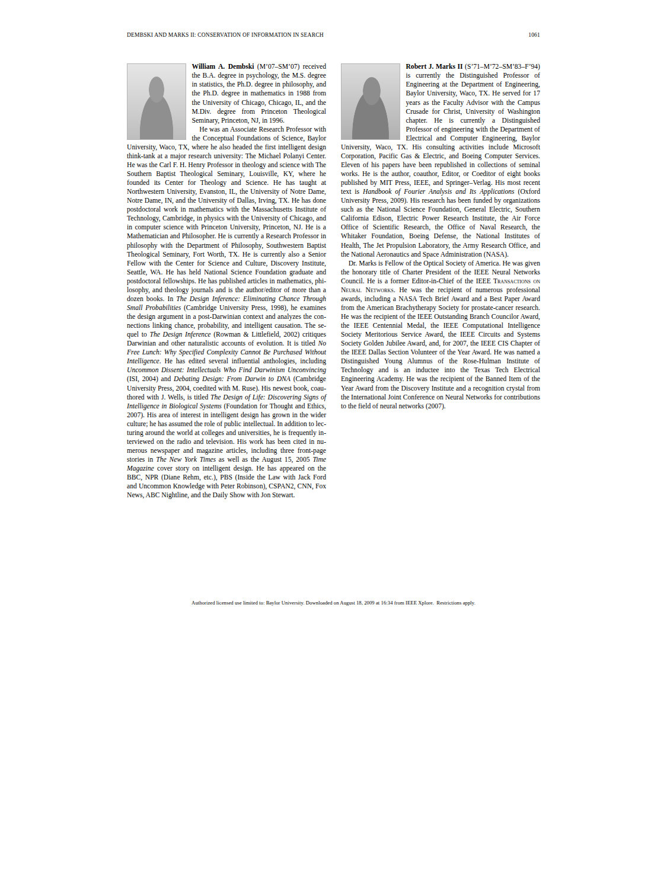Dembski and Marks II: Conservation of Information in Search 1061
William A. Dembski (M’07–SM’07) received the B.A. degree in psychology, the M.S. degree in statistics, the Ph.D. degree in philosophy, and the Ph.D. degree in mathematics in 1988 from the University of Chicago, Chicago, IL, and the M.Div. degree from Princeton Theological Seminary, Princeton, NJ, in 1996.
He was an Associate Research Professor with the Conceptual Foundations of Science, Baylor University, Waco, TX, where he also headed the first intelligent design think-tank at a major research university: The Michael Polanyi Center. He was the Carl F. H. Henry Professor in theology and science with The Southern Baptist Theological Seminary, Louisville, KY, where he founded its Center for Theology and Science. He has taught at Northwestern University, Evanston, IL, the University of Notre Dame, Notre Dame, IN, and the University of Dallas, Irving, TX. He has done postdoctoral work in mathematics with the Massachusetts Institute of Technology, Cambridge, in physics with the University of Chicago, and in computer science with Princeton University, Princeton, NJ. He is a Mathematician and Philosopher. He is currently a Research Professor in philosophy with the Department of Philosophy, Southwestern Baptist Theological Seminary, Fort Worth, TX. He is currently also a Senior Fellow with the Center for Science and Culture, Discovery Institute, Seattle, WA. He has held National Science Foundation graduate and postdoctoral fellowships. He has published articles in mathematics, philosophy, and theology journals and is the author/editor of more than a dozen books. In The Design Inference: Eliminating Chance Through Small Probabilities (Cambridge University Press, 1998), he examines the design argument in a post-Darwinian context and analyzes the connections linking chance, probability, and intelligent causation. The sequel to The Design Inference (Rowman & Littlefield, 2002) critiques Darwinian and other naturalistic accounts of evolution. It is titled No Free Lunch: Why Specified Complexity Cannot Be Purchased Without Intelligence. He has edited several influential anthologies, including Uncommon Dissent: Intellectuals Who Find Darwinism Unconvincing (ISI, 2004) and Debating Design: From Darwin to DNA (Cambridge University Press, 2004, coedited with M. Ruse). His newest book, coauthored with J. Wells, is titled The Design of Life: Discovering Signs of Intelligence in Biological Systems (Foundation for Thought and Ethics, 2007). His area of interest in intelligent design has grown in the wider culture; he has assumed the role of public intellectual. In addition to lecturing around the world at colleges and universities, he is frequently interviewed on the radio and television. His work has been cited in numerous newspaper and magazine articles, including three front-page stories in The New York Times as well as the August 15, 2005 Time Magazine cover story on intelligent design. He has appeared on the BBC, NPR (Diane Rehm, etc.), PBS (Inside the Law with Jack Ford and Uncommon Knowledge with Peter Robinson), CSPAN2, CNN, Fox News, ABC Nightline, and the Daily Show with Jon Stewart.
Robert J. Marks II (S’71–M’72–SM’83–F’94) is currently the Distinguished Professor of Engineering at the Department of Engineering, Baylor University, Waco, TX. He served for 17 years as the Faculty Advisor with the Campus Crusade for Christ, University of Washington chapter. He is currently a Distinguished Professor of engineering with the Department of Electrical and Computer Engineering, Baylor University, Waco, TX. His consulting activities include Microsoft Corporation, Pacific Gas & Electric, and Boeing Computer Services. Eleven of his papers have been republished in collections of seminal works. He is the author, coauthor, Editor, or Coeditor of eight books published by MIT Press, IEEE, and Springer–Verlag. His most recent text is Handbook of Fourier Analysis and Its Applications (Oxford University Press, 2009). His research has been funded by organizations such as the National Science Foundation, General Electric, Southern California Edison, Electric Power Research Institute, the Air Force Office of Scientific Research, the Office of Naval Research, the Whitaker Foundation, Boeing Defense, the National Institutes of Health, The Jet Propulsion Laboratory, the Army Research Office, and the National Aeronautics and Space Administration (NASA).
Dr. Marks is Fellow of the Optical Society of America. He was given the honorary title of Charter President of the IEEE Neural Networks Council. He is a former Editor-in-Chief of the IEEE Transactions on Neural Networks. He was the recipient of numerous professional awards, including a NASA Tech Brief Award and a Best Paper Award from the American Brachytherapy Society for prostate-cancer research. He was the recipient of the IEEE Outstanding Branch Councilor Award, the IEEE Centennial Medal, the IEEE Computational Intelligence Society Meritorious Service Award, the IEEE Circuits and Systems Society Golden Jubilee Award, and, for 2007, the IEEE CIS Chapter of the IEEE Dallas Section Volunteer of the Year Award. He was named a Distinguished Young Alumnus of the Rose-Hulman Institute of Technology and is an inductee into the Texas Tech Electrical Engineering Academy. He was the recipient of the Banned Item of the Year Award from the Discovery Institute and a recognition crystal from the International Joint Conference on Neural Networks for contributions to the field of neural networks (2007).
Authorized licensed use limited to: Baylor University. Downloaded on August 18, 2009 at 16:34 from IEEE Xplore. Restrictions apply.